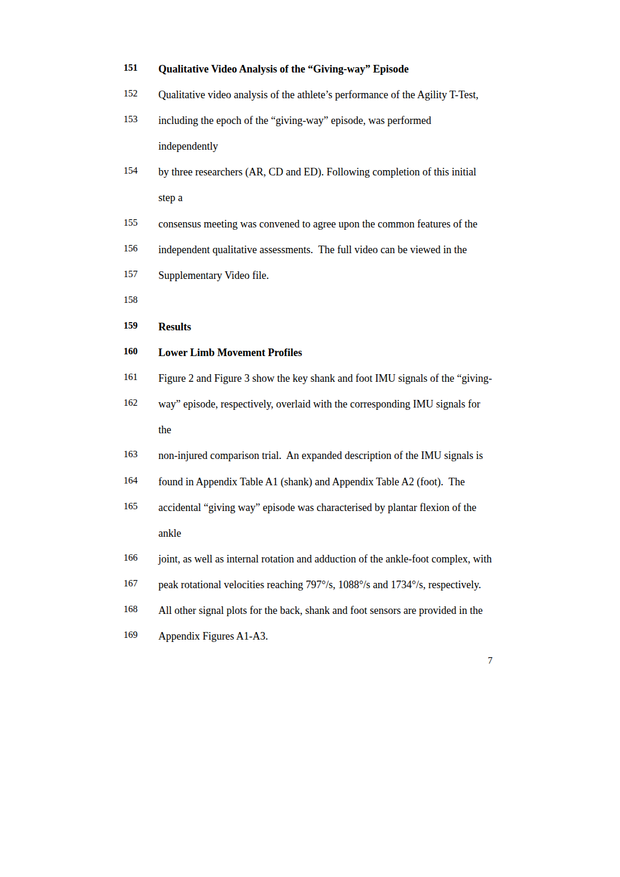151 Qualitative Video Analysis of the “Giving-way” Episode
152 Qualitative video analysis of the athlete’s performance of the Agility T-Test,
153including the epoch of the “giving-way” episode, was performed independently
154by three researchers (AR, CD and ED). Following completion of this initial step a
155consensus meeting was convened to agree upon the common features of the
156independent qualitative assessments. The full video can be viewed in the
157 Supplementary Video file.
158
159 Results
160 Lower Limb Movement Profiles
161 Figure 2 and Figure 3 show the key shank and foot IMU signals of the “giving-
162way” episode, respectively, overlaid with the corresponding IMU signals for the
163non-injured comparison trial. An expanded description of the IMU signals is
164found in Appendix Table A1 (shank) and Appendix Table A2 (foot). The
165accidental “giving way” episode was characterised by plantar flexion of the ankle
166joint, as well as internal rotation and adduction of the ankle-foot complex, with
167peak rotational velocities reaching 797°/s, 1088°/s and 1734°/s, respectively.
168 All other signal plots for the back, shank and foot sensors are provided in the
169 Appendix Figures A1-A3.
7